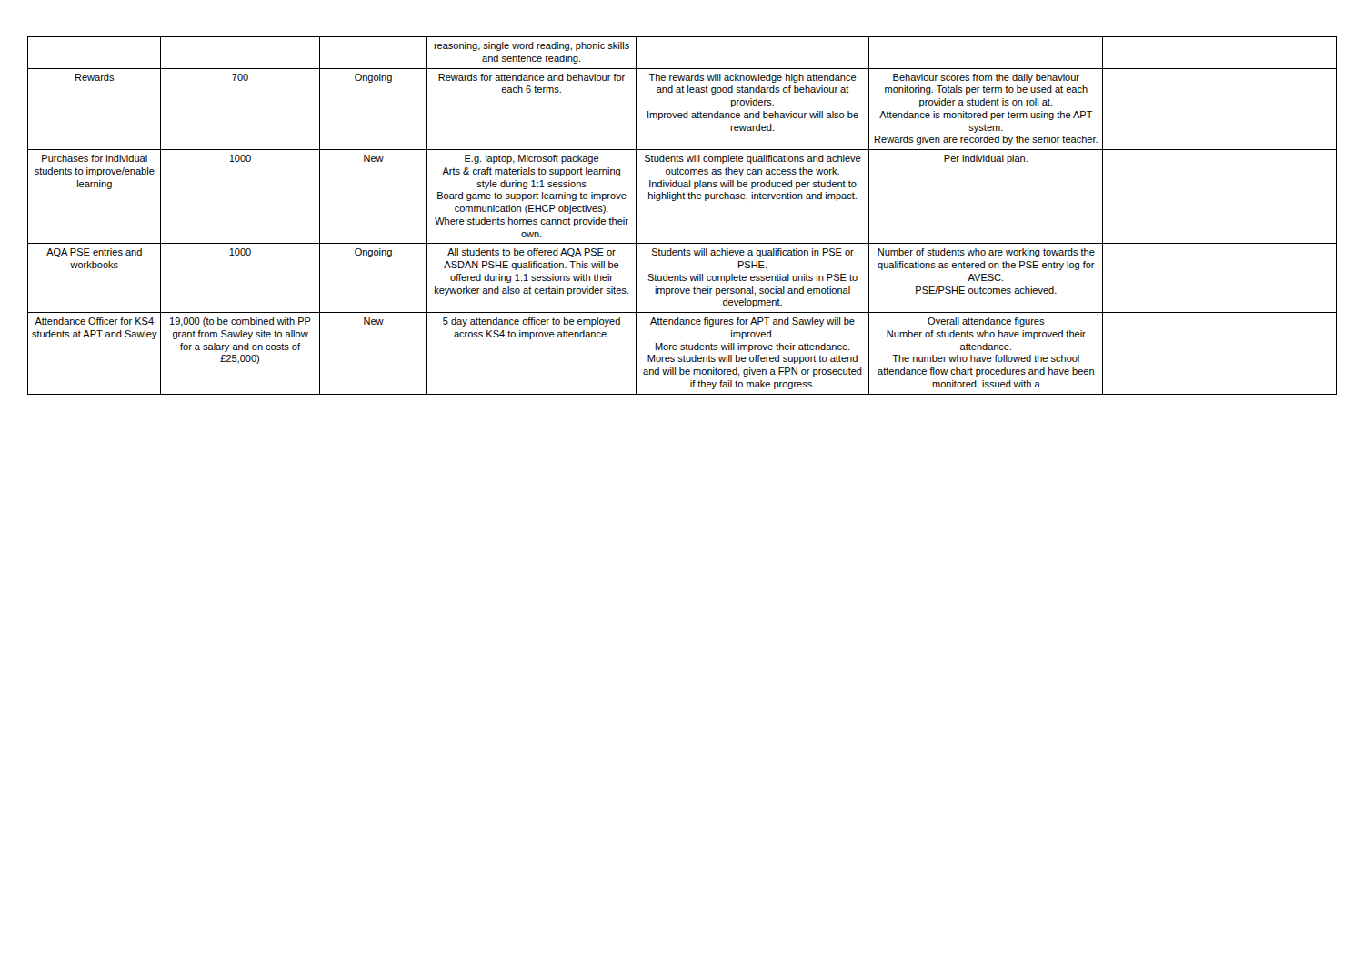| | | | reasoning, single word reading, phonic skills and sentence reading. | | | |
| Rewards | 700 | Ongoing | Rewards for attendance and behaviour for each 6 terms. | The rewards will acknowledge high attendance and at least good standards of behaviour at providers. Improved attendance and behaviour will also be rewarded. | Behaviour scores from the daily behaviour monitoring. Totals per term to be used at each provider a student is on roll at. Attendance is monitored per term using the APT system. Rewards given are recorded by the senior teacher. | |
| Purchases for individual students to improve/enable learning | 1000 | New | E.g. laptop, Microsoft package Arts & craft materials to support learning style during 1:1 sessions Board game to support learning to improve communication (EHCP objectives). Where students homes cannot provide their own. | Students will complete qualifications and achieve outcomes as they can access the work. Individual plans will be produced per student to highlight the purchase, intervention and impact. | Per individual plan. | |
| AQA PSE entries and workbooks | 1000 | Ongoing | All students to be offered AQA PSE or ASDAN PSHE qualification. This will be offered during 1:1 sessions with their keyworker and also at certain provider sites. | Students will achieve a qualification in PSE or PSHE. Students will complete essential units in PSE to improve their personal, social and emotional development. | Number of students who are working towards the qualifications as entered on the PSE entry log for AVESC. PSE/PSHE outcomes achieved. | |
| Attendance Officer for KS4 students at APT and Sawley | 19,000 (to be combined with PP grant from Sawley site to allow for a salary and on costs of £25,000) | New | 5 day attendance officer to be employed across KS4 to improve attendance. | Attendance figures for APT and Sawley will be improved. More students will improve their attendance. Mores students will be offered support to attend and will be monitored, given a FPN or prosecuted if they fail to make progress. | Overall attendance figures Number of students who have improved their attendance. The number who have followed the school attendance flow chart procedures and have been monitored, issued with a | |